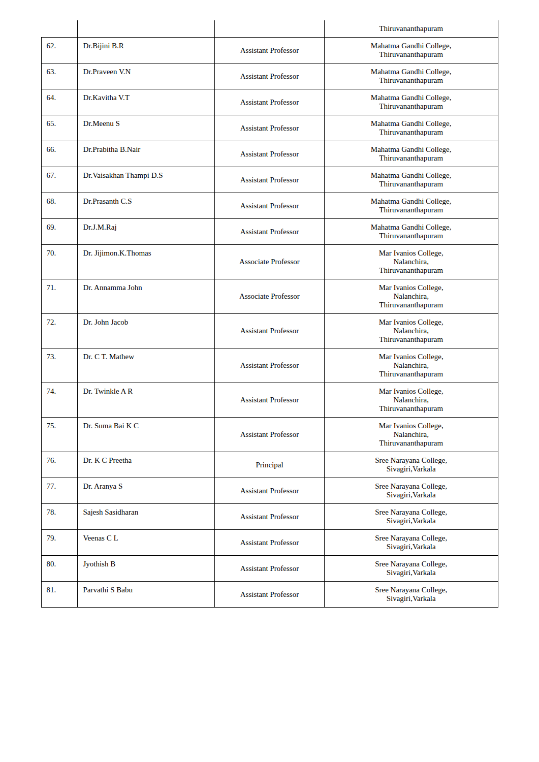| | | | Thiruvananthapuram |
| 62. | Dr.Bijini B.R | Assistant Professor | Mahatma Gandhi College, Thiruvananthapuram |
| 63. | Dr.Praveen V.N | Assistant Professor | Mahatma Gandhi College, Thiruvananthapuram |
| 64. | Dr.Kavitha V.T | Assistant Professor | Mahatma Gandhi College, Thiruvananthapuram |
| 65. | Dr.Meenu S | Assistant Professor | Mahatma Gandhi College, Thiruvananthapuram |
| 66. | Dr.Prabitha B.Nair | Assistant Professor | Mahatma Gandhi College, Thiruvananthapuram |
| 67. | Dr.Vaisakhan Thampi D.S | Assistant Professor | Mahatma Gandhi College, Thiruvananthapuram |
| 68. | Dr.Prasanth C.S | Assistant Professor | Mahatma Gandhi College, Thiruvananthapuram |
| 69. | Dr.J.M.Raj | Assistant Professor | Mahatma Gandhi College, Thiruvananthapuram |
| 70. | Dr. Jijimon.K.Thomas | Associate Professor | Mar Ivanios College, Nalanchira, Thiruvananthapuram |
| 71. | Dr. Annamma John | Associate Professor | Mar Ivanios College, Nalanchira, Thiruvananthapuram |
| 72. | Dr. John Jacob | Assistant Professor | Mar Ivanios College, Nalanchira, Thiruvananthapuram |
| 73. | Dr. C T. Mathew | Assistant Professor | Mar Ivanios College, Nalanchira, Thiruvananthapuram |
| 74. | Dr. Twinkle A R | Assistant Professor | Mar Ivanios College, Nalanchira, Thiruvananthapuram |
| 75. | Dr. Suma Bai K C | Assistant Professor | Mar Ivanios College, Nalanchira, Thiruvananthapuram |
| 76. | Dr. K C Preetha | Principal | Sree Narayana College, Sivagiri,Varkala |
| 77. | Dr. Aranya S | Assistant Professor | Sree Narayana College, Sivagiri,Varkala |
| 78. | Sajesh Sasidharan | Assistant Professor | Sree Narayana College, Sivagiri,Varkala |
| 79. | Veenas C L | Assistant Professor | Sree Narayana College, Sivagiri,Varkala |
| 80. | Jyothish B | Assistant Professor | Sree Narayana College, Sivagiri,Varkala |
| 81. | Parvathi S Babu | Assistant Professor | Sree Narayana College, Sivagiri,Varkala |